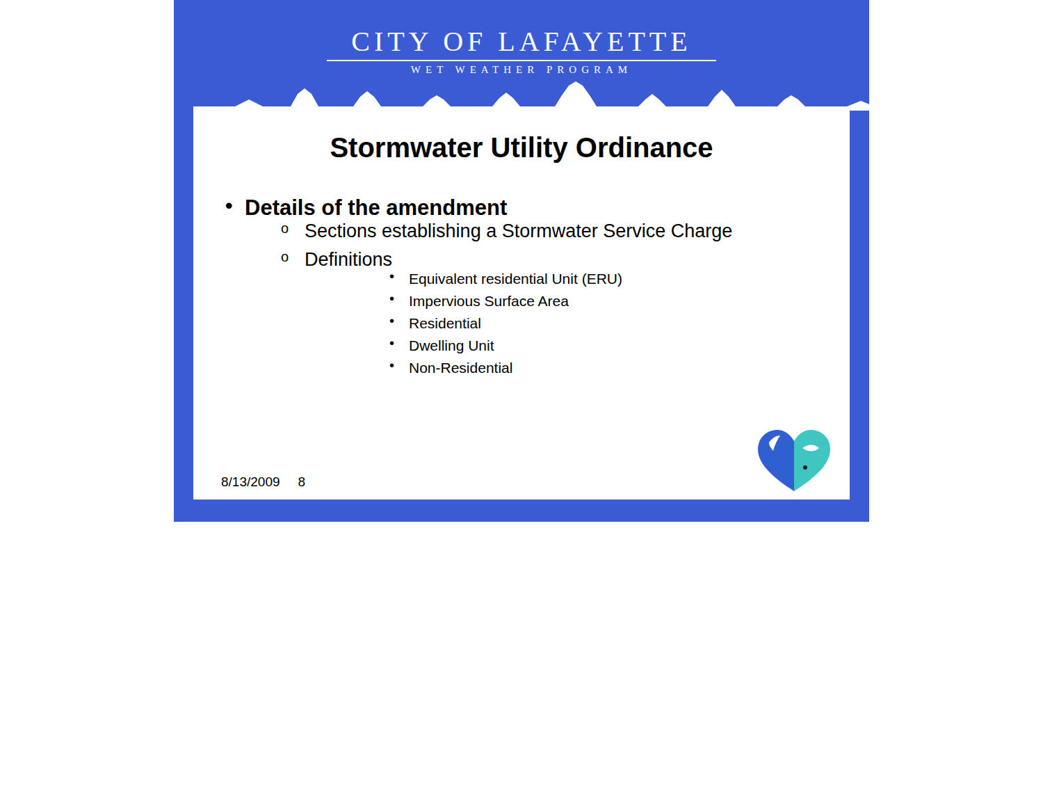CITY OF LAFAYETTE
WET WEATHER PROGRAM
Stormwater Utility Ordinance
Details of the amendment
Sections establishing a Stormwater Service Charge
Definitions
Equivalent residential Unit (ERU)
Impervious Surface Area
Residential
Dwelling Unit
Non-Residential
8/13/20098